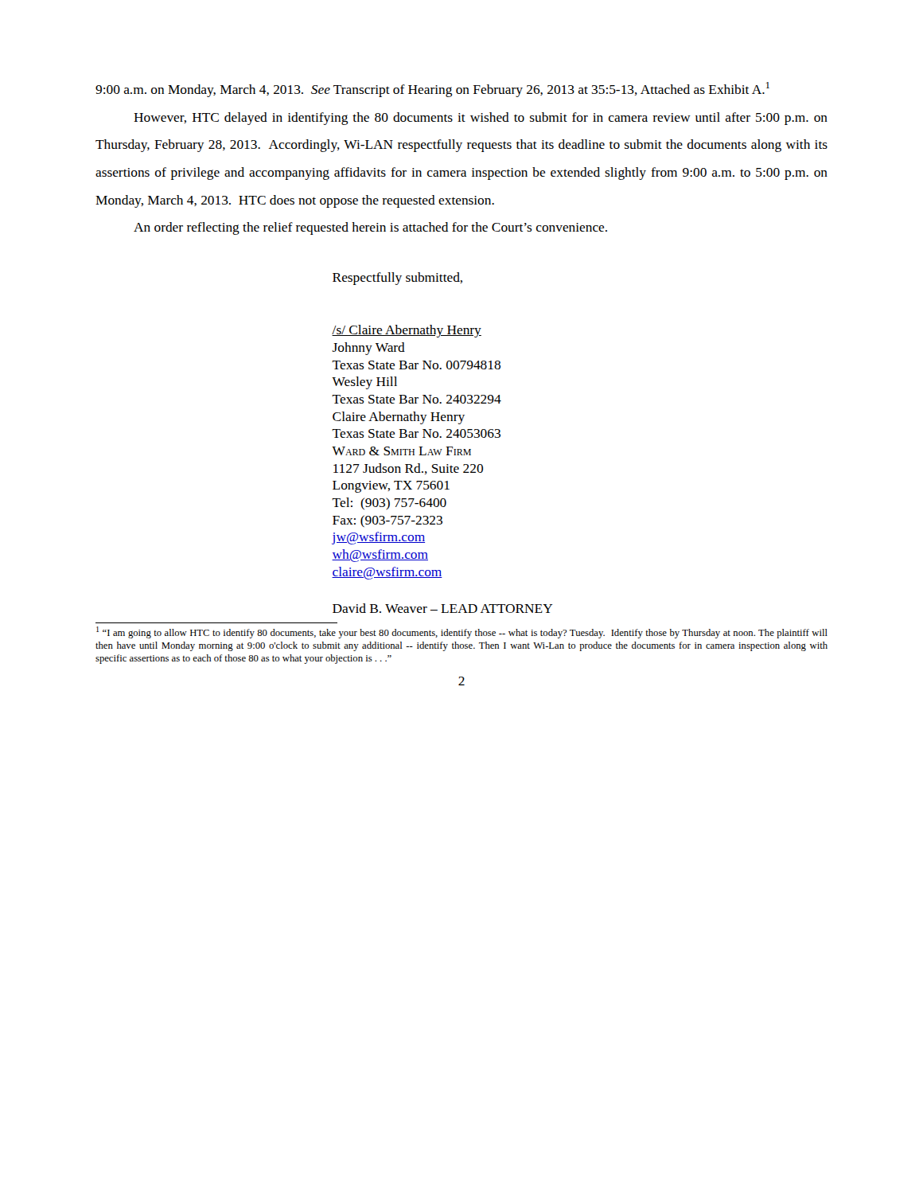9:00 a.m. on Monday, March 4, 2013. See Transcript of Hearing on February 26, 2013 at 35:5-13, Attached as Exhibit A.1
However, HTC delayed in identifying the 80 documents it wished to submit for in camera review until after 5:00 p.m. on Thursday, February 28, 2013. Accordingly, Wi-LAN respectfully requests that its deadline to submit the documents along with its assertions of privilege and accompanying affidavits for in camera inspection be extended slightly from 9:00 a.m. to 5:00 p.m. on Monday, March 4, 2013. HTC does not oppose the requested extension.
An order reflecting the relief requested herein is attached for the Court’s convenience.
Respectfully submitted,
/s/ Claire Abernathy Henry
Johnny Ward
Texas State Bar No. 00794818
Wesley Hill
Texas State Bar No. 24032294
Claire Abernathy Henry
Texas State Bar No. 24053063
Ward & Smith Law Firm
1127 Judson Rd., Suite 220
Longview, TX 75601
Tel: (903) 757-6400
Fax: (903-757-2323
jw@wsfirm.com
wh@wsfirm.com
claire@wsfirm.com
David B. Weaver – LEAD ATTORNEY
1 “I am going to allow HTC to identify 80 documents, take your best 80 documents, identify those -- what is today? Tuesday. Identify those by Thursday at noon. The plaintiff will then have until Monday morning at 9:00 o'clock to submit any additional -- identify those. Then I want Wi-Lan to produce the documents for in camera inspection along with specific assertions as to each of those 80 as to what your objection is . . .”
2